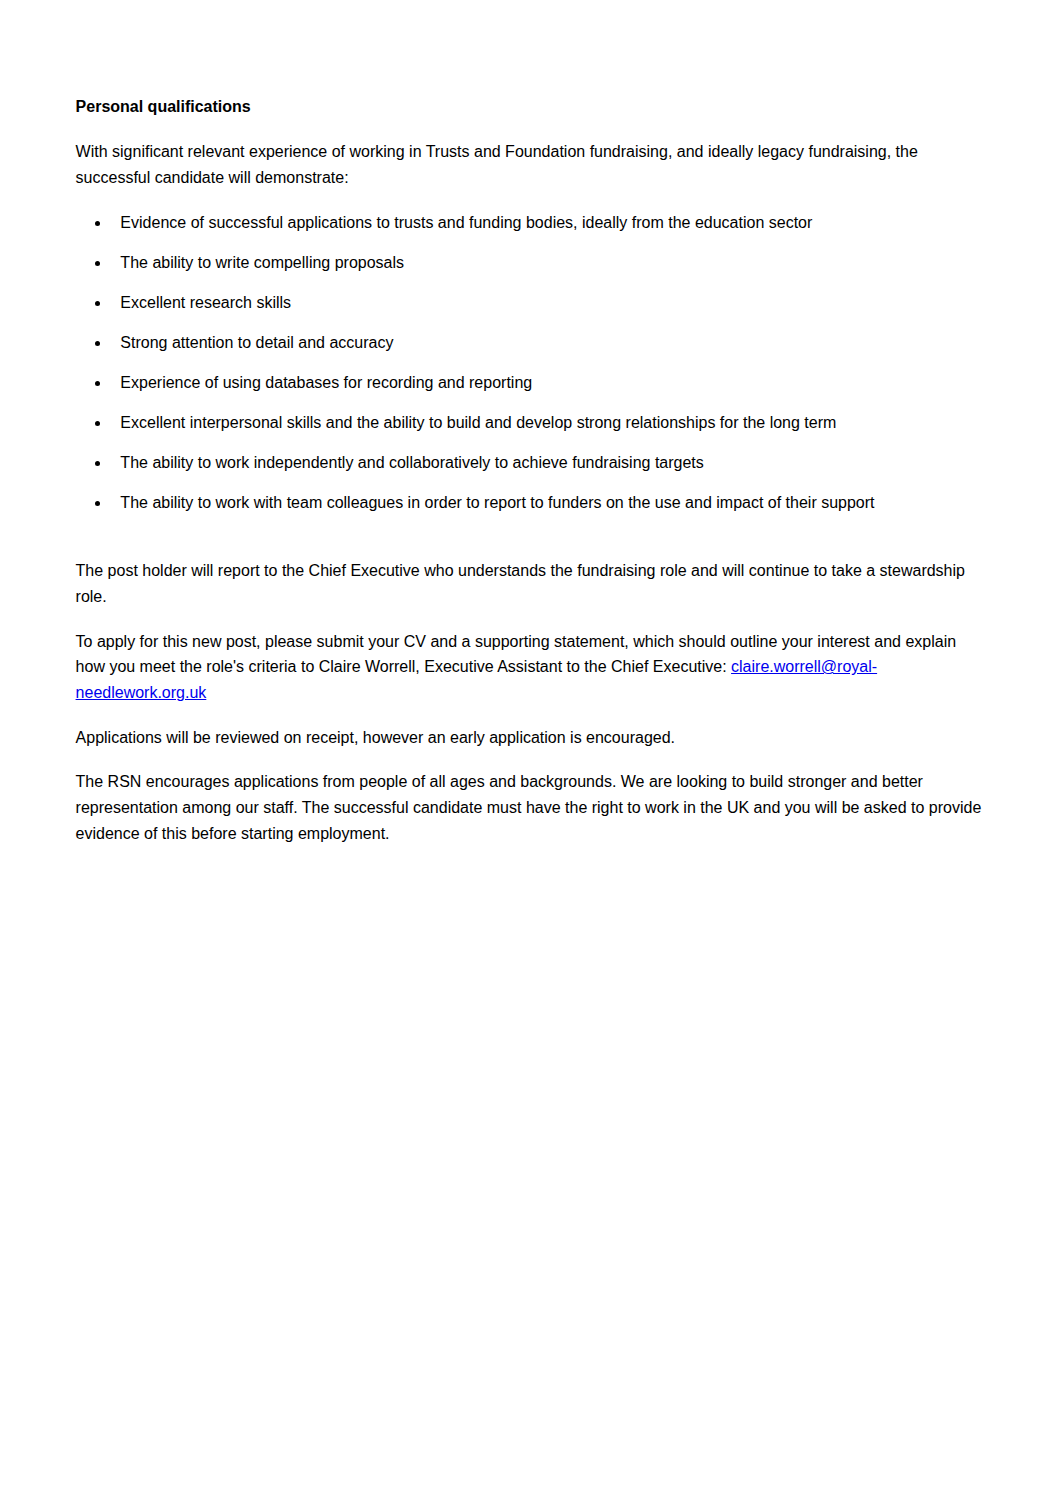Personal qualifications
With significant relevant experience of working in Trusts and Foundation fundraising, and ideally legacy fundraising, the successful candidate will demonstrate:
Evidence of successful applications to trusts and funding bodies, ideally from the education sector
The ability to write compelling proposals
Excellent research skills
Strong attention to detail and accuracy
Experience of using databases for recording and reporting
Excellent interpersonal skills and the ability to build and develop strong relationships for the long term
The ability to work independently and collaboratively to achieve fundraising targets
The ability to work with team colleagues in order to report to funders on the use and impact of their support
The post holder will report to the Chief Executive who understands the fundraising role and will continue to take a stewardship role.
To apply for this new post, please submit your CV and a supporting statement, which should outline your interest and explain how you meet the role's criteria to Claire Worrell, Executive Assistant to the Chief Executive: claire.worrell@royal-needlework.org.uk
Applications will be reviewed on receipt, however an early application is encouraged.
The RSN encourages applications from people of all ages and backgrounds. We are looking to build stronger and better representation among our staff. The successful candidate must have the right to work in the UK and you will be asked to provide evidence of this before starting employment.